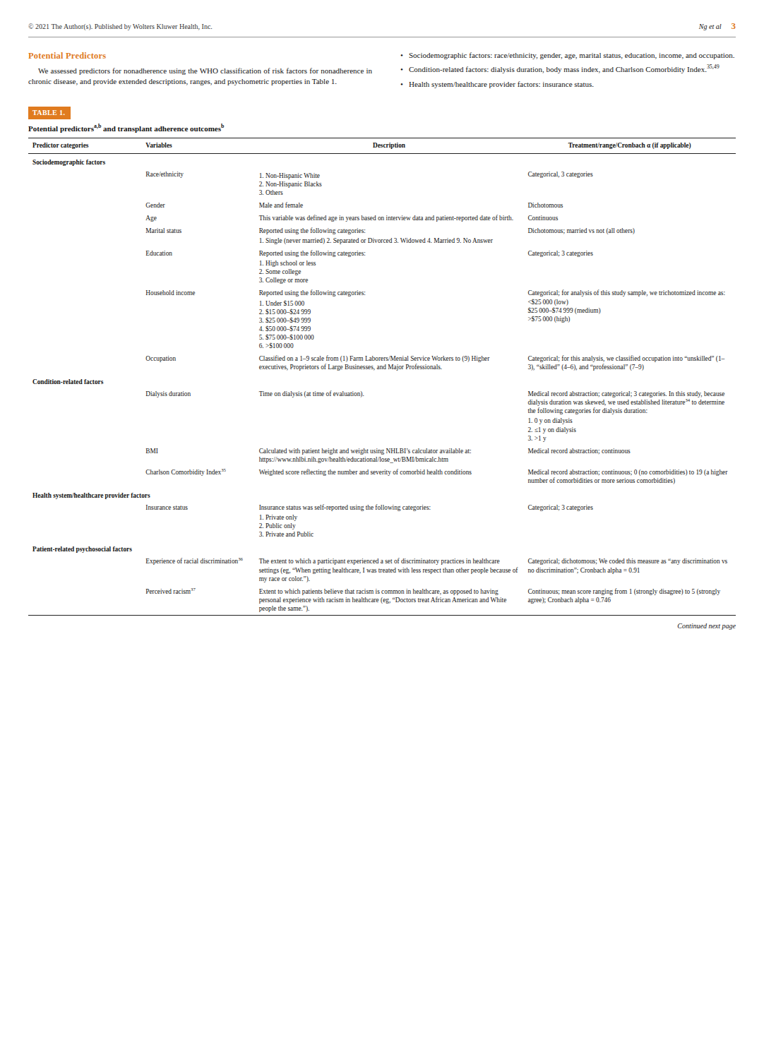© 2021 The Author(s). Published by Wolters Kluwer Health, Inc.
Ng et al 3
Potential Predictors
We assessed predictors for nonadherence using the WHO classification of risk factors for nonadherence in chronic disease, and provide extended descriptions, ranges, and psychometric properties in Table 1.
Sociodemographic factors: race/ethnicity, gender, age, marital status, education, income, and occupation.
Condition-related factors: dialysis duration, body mass index, and Charlson Comorbidity Index.35,49
Health system/healthcare provider factors: insurance status.
TABLE 1.
Potential predictorsa,b and transplant adherence outcomesb
| Predictor categories | Variables | Description | Treatment/range/Cronbach α (if applicable) |
| --- | --- | --- | --- |
| Sociodemographic factors |
| | Race/ethnicity | 1. Non-Hispanic White 2. Non-Hispanic Blacks 3. Others | Categorical, 3 categories |
| | Gender | Male and female | Dichotomous |
| | Age | This variable was defined age in years based on interview data and patient-reported date of birth. | Continuous |
| | Marital status | Reported using the following categories: 1. Single (never married) 2. Separated or Divorced 3. Widowed 4. Married 9. No Answer | Dichotomous; married vs not (all others) |
| | Education | Reported using the following categories: 1. High school or less 2. Some college 3. College or more | Categorical; 3 categories |
| | Household income | Reported using the following categories: 1. Under $15 000 2. $15 000–$24 999 3. $25 000–$49 999 4. $50 000–$74 999 5. $75 000–$100 000 6. >$100 000 | Categorical; for analysis of this study sample, we trichotomized income as: <$25 000 (low) $25 000–$74 999 (medium) >$75 000 (high) |
| | Occupation | Classified on a 1–9 scale from (1) Farm Laborers/Menial Service Workers to (9) Higher executives, Proprietors of Large Businesses, and Major Professionals. | Categorical; for this analysis, we classified occupation into “unskilled” (1–3), “skilled” (4–6), and “professional” (7–9) |
| Condition-related factors |
| | Dialysis duration | Time on dialysis (at time of evaluation). | Medical record abstraction; categorical; 3 categories. In this study, because dialysis duration was skewed, we used established literature 34 to determine the following categories for dialysis duration: 1. 0 y on dialysis 2. ≤1 y on dialysis 3. >1 y |
| | BMI | Calculated with patient height and weight using NHLBI’s calculator available at: https://www.nhlbi.nih.gov/health/educational/lose_wt/BMI/bmicalc.htm | Medical record abstraction; continuous |
| | Charlson Comorbidity Index 35 | Weighted score reflecting the number and severity of comorbid health conditions | Medical record abstraction; continuous; 0 (no comorbidities) to 19 (a higher number of comorbidities or more serious comorbidities) |
| Health system/healthcare provider factors |
| | Insurance status | Insurance status was self-reported using the following categories: 1. Private only 2. Public only 3. Private and Public | Categorical; 3 categories |
| Patient-related psychosocial factors |
| | Experience of racial discrimination 36 | The extent to which a participant experienced a set of discriminatory practices in healthcare settings (eg, “When getting healthcare, I was treated with less respect than other people because of my race or color.”). | Categorical; dichotomous; We coded this measure as “any discrimination vs no discrimination”; Cronbach alpha = 0.91 |
| | Perceived racism 37 | Extent to which patients believe that racism is common in healthcare, as opposed to having personal experience with racism in healthcare (eg, “Doctors treat African American and White people the same.”). | Continuous; mean score ranging from 1 (strongly disagree) to 5 (strongly agree); Cronbach alpha = 0.746 |
Continued next page